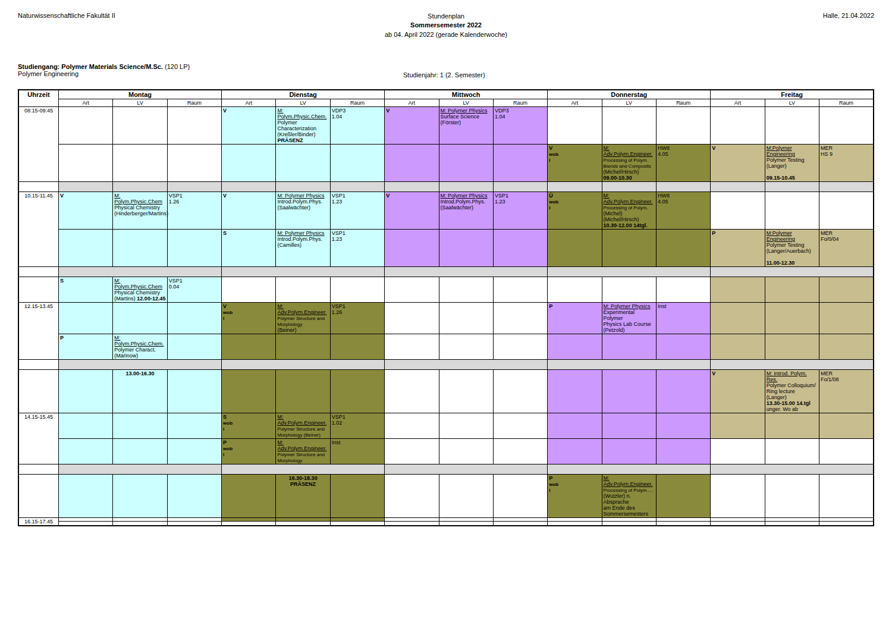Naturwissenschaftliche Fakultät II
Halle, 21.04.2022
Stundenplan
Sommersemester 2022
ab 04. April 2022 (gerade Kalenderwoche)
Studiengang: Polymer Materials Science/M.Sc. (120 LP)
Polymer Engineering
Studienjahr: 1 (2. Semester)
| Uhrzeit | Montag | Dienstag | Mittwoch | Donnerstag | Freitag |
| --- | --- | --- | --- | --- | --- |
| Art | LV | Raum | Art | LV | Raum | Art | LV | Raum | Art | LV | Raum | Art | LV | Raum |
| 08:15-09:45 | | | | V | M: Polym.Physic.Chem. Polymer Characterization (Kreßler/Binder) PRÄSENZ | VDP3 1.04 | V | M: Polymer Physics Surface Science (Förster) | VDP3 1.04 | | | | | | |
| | | | | | | | | | V wob l | M: Adv.Polym.Engineer. Processing of Polym. Blends and Composits (Michel/Hirsch) 09.00-10.30 | HW8 4.05 | V | M:Polymer Engineering Polymer Testing (Langer) 09.15-10.45 | MER HS 9 |
| 10.15-11.45 | V | M: Polym.Physic.Chem Physical Chemistry (Hinderberger/Martins) | VSP1 1.26 | V | M: Polymer Physics Introd.Polym.Phys. (Saalwächter) | VSP1 1.23 | V | M: Polymer Physics Introd.Polym.Phys. (Saalwächter) | VSP1 1.23 | Ü wob l | M: Adv.Polym.Engineer. Processing of Polym. (Michel) (Michel/Hirsch) 10.30-12.00 14tgl. | HW8 4.05 | | | |
| | | | S | M: Polymer Physics Introd.Polym.Phys. (Camilles) | VSP1 1.23 | | | | | | | P | M:Polymer Engineering Polymer Testing (Langer/Auerbach) 11.00-12.30 | MER Fo/0/04 |
| | S | M: Polym.Physic.Chem Physical Chemistry (Martins) 12.00-12.45 | VSP1 0.04 | | | | | | | | | | | | |
| 12.15-13.45 | | | | V wob l | M: Adv.Polym.Engineer. Polymer Structure and Morphology (Beiner) | VSP1 1.26 | | | | P | M: Polymer Physics Experimental Polymer Physics Lab Course (Petzold) | Inst | | | |
| P | M: Polym.Physic.Chem. Polymer Charact. (Marinow) | | | | | | | | | | | | | |
| | | 13.00-16.30 | | | | | | | | | | | V | M: Introd. Polym. Res. Polymer Colloquium/ Ring lecture (Langer) 13.30-15.00 14.tgl unger. Wo ab | MER Fo/1/08 |
| 14.15-15.45 | | | | S wob l | M: Adv.Polym.Engineer. Polymer Structure and Morphology (Beiner) | VSP1 1.02 | | | | | | | | | |
| | | | P wob l | M: Adv.Polym.Engineer. Polymer Structure and Morphology | Inst | | | | | | | | | |
| | | | | | 16.30-18.30 PRÄSENZ | | | | | P wob l | M: Adv.Polym.Engineer. Processing of Polym…. (Wutzler) n. Absprache am Ende des Sommersemesters | | | | |
| 16.15-17.45 | | | | | | | | | | | | | | | |